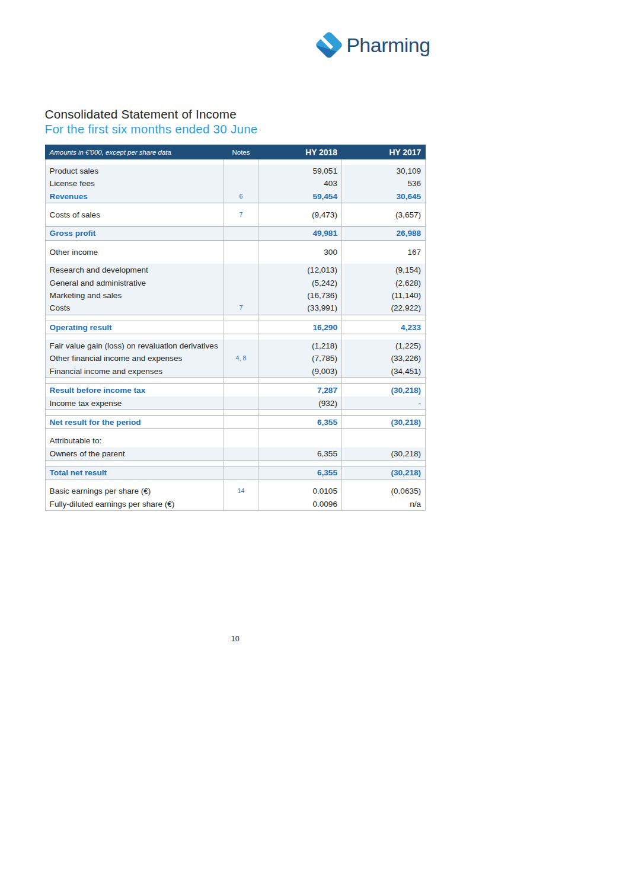Pharming
Consolidated Statement of Income
For the first six months ended 30 June
| Amounts in €'000, except per share data | Notes | HY 2018 | HY 2017 |
| --- | --- | --- | --- |
| Product sales | | 59,051 | 30,109 |
| License fees | | 403 | 536 |
| Revenues | 6 | 59,454 | 30,645 |
| Costs of sales | 7 | (9,473) | (3,657) |
| Gross profit | | 49,981 | 26,988 |
| Other income | | 300 | 167 |
| Research and development | | (12,013) | (9,154) |
| General and administrative | | (5,242) | (2,628) |
| Marketing and sales | | (16,736) | (11,140) |
| Costs | 7 | (33,991) | (22,922) |
| Operating result | | 16,290 | 4,233 |
| Fair value gain (loss) on revaluation derivatives | | (1,218) | (1,225) |
| Other financial income and expenses | 4, 8 | (7,785) | (33,226) |
| Financial income and expenses | | (9,003) | (34,451) |
| Result before income tax | | 7,287 | (30,218) |
| Income tax expense | | (932) | - |
| Net result for the period | | 6,355 | (30,218) |
| Attributable to: | | | |
| Owners of the parent | | 6,355 | (30,218) |
| Total net result | | 6,355 | (30,218) |
| Basic earnings per share (€) | 14 | 0.0105 | (0.0635) |
| Fully-diluted earnings per share (€) | | 0.0096 | n/a |
10